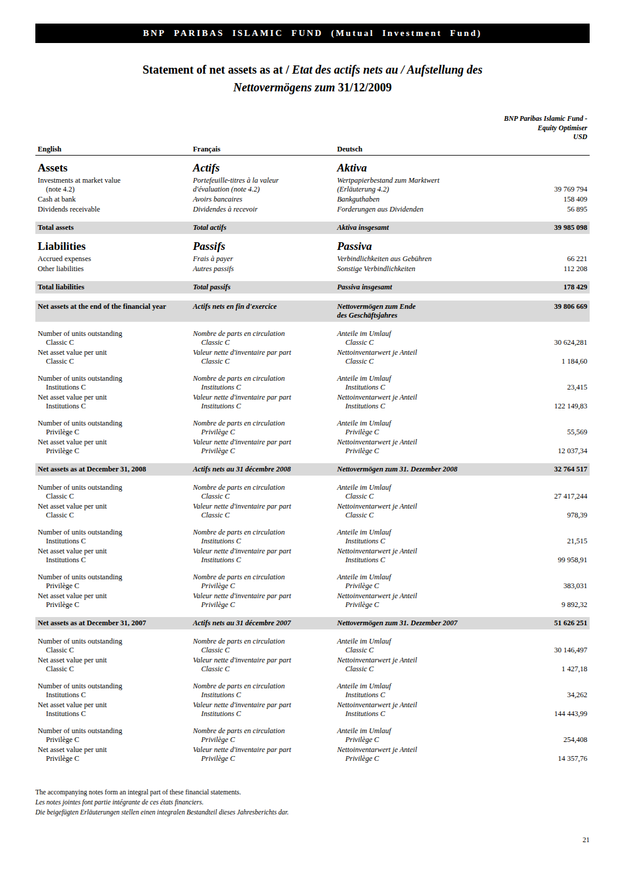BNP PARIBAS ISLAMIC FUND (Mutual Investment Fund)
Statement of net assets as at / Etat des actifs nets au / Aufstellung des
Nettovermögens zum 31/12/2009
| | BNP Paribas Islamic Fund - Equity Optimiser USD |
| English | Français | Deutsch | |
| Assets | Actifs | Aktiva | |
| Investments at market value (note 4.2) | Portefeuille-titres à la valeur d'évaluation (note 4.2) | Wertpapierbestand zum Marktwert (Erläuterung 4.2) | 39 769 794 |
| Cash at bank | Avoirs bancaires | Bankguthaben | 158 409 |
| Dividends receivable | Dividendes à recevoir | Forderungen aus Dividenden | 56 895 |
| Total assets | Total actifs | Aktiva insgesamt | 39 985 098 |
| Liabilities | Passifs | Passiva | |
| Accrued expenses | Frais à payer | Verbindlichkeiten aus Gebühren | 66 221 |
| Other liabilities | Autres passifs | Sonstige Verbindlichkeiten | 112 208 |
| Total liabilities | Total passifs | Passiva insgesamt | 178 429 |
| Net assets at the end of the financial year | Actifs nets en fin d'exercice | Nettovermögen zum Ende des Geschäftsjahres | 39 806 669 |
| Number of units outstanding Classic C | Nombre de parts en circulation Classic C | Anteile im Umlauf Classic C | 30 624,281 |
| Net asset value per unit Classic C | Valeur nette d'inventaire par part Classic C | Nettoinventarwert je Anteil Classic C | 1 184,60 |
| Number of units outstanding Institutions C | Nombre de parts en circulation Institutions C | Anteile im Umlauf Institutions C | 23,415 |
| Net asset value per unit Institutions C | Valeur nette d'inventaire par part Institutions C | Nettoinventarwert je Anteil Institutions C | 122 149,83 |
| Number of units outstanding Privilège C | Nombre de parts en circulation Privilège C | Anteile im Umlauf Privilège C | 55,569 |
| Net asset value per unit Privilège C | Valeur nette d'inventaire par part Privilège C | Nettoinventarwert je Anteil Privilège C | 12 037,34 |
| Net assets as at December 31, 2008 | Actifs nets au 31 décembre 2008 | Nettovermögen zum 31. Dezember 2008 | 32 764 517 |
| Number of units outstanding Classic C | Nombre de parts en circulation Classic C | Anteile im Umlauf Classic C | 27 417,244 |
| Net asset value per unit Classic C | Valeur nette d'inventaire par part Classic C | Nettoinventarwert je Anteil Classic C | 978,39 |
| Number of units outstanding Institutions C | Nombre de parts en circulation Institutions C | Anteile im Umlauf Institutions C | 21,515 |
| Net asset value per unit Institutions C | Valeur nette d'inventaire par part Institutions C | Nettoinventarwert je Anteil Institutions C | 99 958,91 |
| Number of units outstanding Privilège C | Nombre de parts en circulation Privilège C | Anteile im Umlauf Privilège C | 383,031 |
| Net asset value per unit Privilège C | Valeur nette d'inventaire par part Privilège C | Nettoinventarwert je Anteil Privilège C | 9 892,32 |
| Net assets as at December 31, 2007 | Actifs nets au 31 décembre 2007 | Nettovermögen zum 31. Dezember 2007 | 51 626 251 |
| Number of units outstanding Classic C | Nombre de parts en circulation Classic C | Anteile im Umlauf Classic C | 30 146,497 |
| Net asset value per unit Classic C | Valeur nette d'inventaire par part Classic C | Nettoinventarwert je Anteil Classic C | 1 427,18 |
| Number of units outstanding Institutions C | Nombre de parts en circulation Institutions C | Anteile im Umlauf Institutions C | 34,262 |
| Net asset value per unit Institutions C | Valeur nette d'inventaire par part Institutions C | Nettoinventarwert je Anteil Institutions C | 144 443,99 |
| Number of units outstanding Privilège C | Nombre de parts en circulation Privilège C | Anteile im Umlauf Privilège C | 254,408 |
| Net asset value per unit Privilège C | Valeur nette d'inventaire par part Privilège C | Nettoinventarwert je Anteil Privilège C | 14 357,76 |
The accompanying notes form an integral part of these financial statements.
Les notes jointes font partie intégrante de ces états financiers.
Die beigefügten Erläuterungen stellen einen integralen Bestandteil dieses Jahresberichts dar.
21